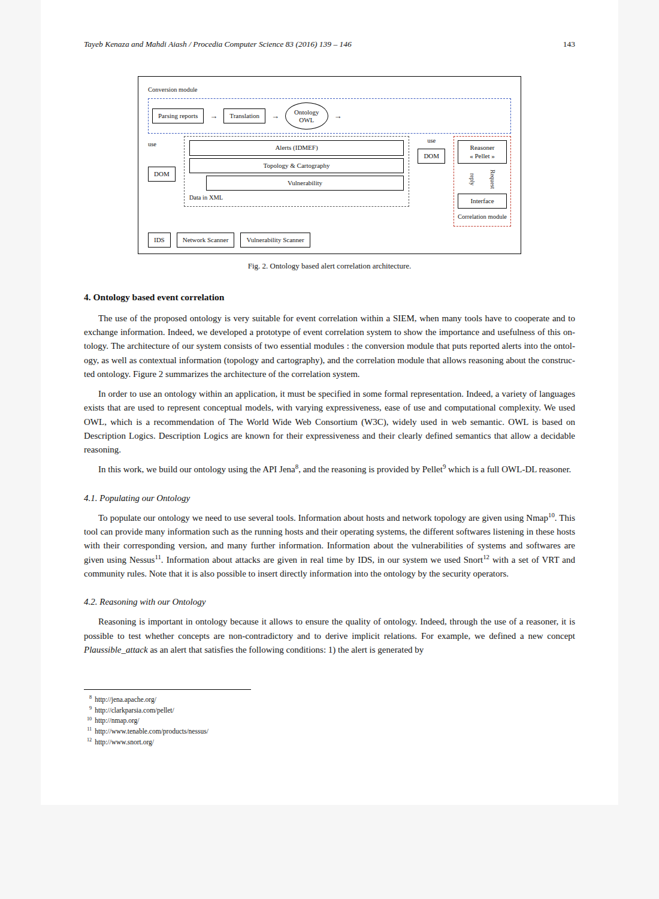Tayeb Kenaza and Mahdi Aiash / Procedia Computer Science 83 (2016) 139 – 146 143
Conversion module
Parsing reports → Translation → Ontology
OWL →
use
DOM
Alerts (IDMEF)
Topology & Cartography
Vulnerability
Data in XML
use
DOM
Reasoner
« Pellet »
reply Request
Interface
Correlation module
IDS Network Scanner Vulnerability Scanner
Fig. 2. Ontology based alert correlation architecture.
4. Ontology based event correlation
The use of the proposed ontology is very suitable for event correlation within a SIEM, when many tools have to cooperate and to exchange information. Indeed, we developed a prototype of event correlation system to show the importance and usefulness of this ontology. The architecture of our system consists of two essential modules : the conversion module that puts reported alerts into the ontology, as well as contextual information (topology and cartography), and the correlation module that allows reasoning about the constructed ontology. Figure 2 summarizes the architecture of the correlation system.
In order to use an ontology within an application, it must be specified in some formal representation. Indeed, a variety of languages exists that are used to represent conceptual models, with varying expressiveness, ease of use and computational complexity. We used OWL, which is a recommendation of The World Wide Web Consortium (W3C), widely used in web semantic. OWL is based on Description Logics. Description Logics are known for their expressiveness and their clearly defined semantics that allow a decidable reasoning.
In this work, we build our ontology using the API Jena8, and the reasoning is provided by Pellet9 which is a full OWL-DL reasoner.
4.1. Populating our Ontology
To populate our ontology we need to use several tools. Information about hosts and network topology are given using Nmap10. This tool can provide many information such as the running hosts and their operating systems, the different softwares listening in these hosts with their corresponding version, and many further information. Information about the vulnerabilities of systems and softwares are given using Nessus11. Information about attacks are given in real time by IDS, in our system we used Snort12 with a set of VRT and community rules. Note that it is also possible to insert directly information into the ontology by the security operators.
4.2. Reasoning with our Ontology
Reasoning is important in ontology because it allows to ensure the quality of ontology. Indeed, through the use of a reasoner, it is possible to test whether concepts are non-contradictory and to derive implicit relations. For example, we defined a new concept Plaussible_attack as an alert that satisfies the following conditions: 1) the alert is generated by
8http://jena.apache.org/
9http://clarkparsia.com/pellet/
10http://nmap.org/
11http://www.tenable.com/products/nessus/
12http://www.snort.org/